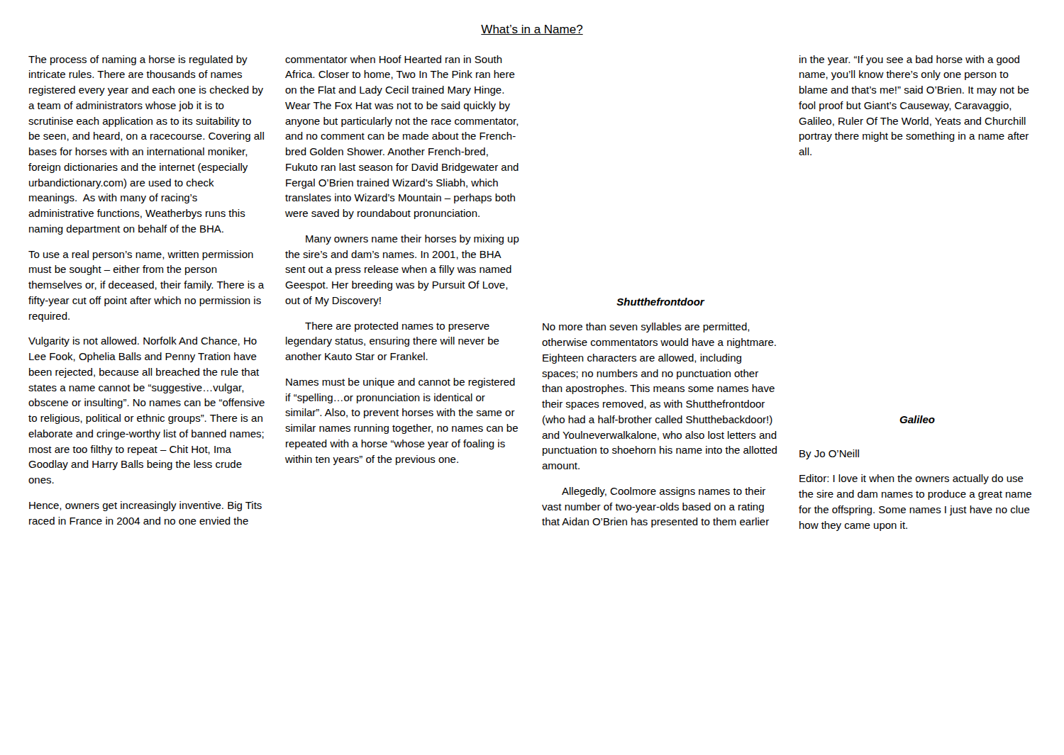What’s in a Name?
The process of naming a horse is regulated by intricate rules. There are thousands of names registered every year and each one is checked by a team of administrators whose job it is to scrutinise each application as to its suitability to be seen, and heard, on a racecourse. Covering all bases for horses with an international moniker, foreign dictionaries and the internet (especially urbandictionary.com) are used to check meanings. As with many of racing’s administrative functions, Weatherbys runs this naming department on behalf of the BHA.
To use a real person’s name, written permission must be sought – either from the person themselves or, if deceased, their family. There is a fifty-year cut off point after which no permission is required.
Vulgarity is not allowed. Norfolk And Chance, Ho Lee Fook, Ophelia Balls and Penny Tration have been rejected, because all breached the rule that states a name cannot be “suggestive…vulgar, obscene or insulting”. No names can be “offensive to religious, political or ethnic groups”. There is an elaborate and cringe-worthy list of banned names; most are too filthy to repeat – Chit Hot, Ima Goodlay and Harry Balls being the less crude ones.
Hence, owners get increasingly inventive. Big Tits raced in France in 2004 and no one envied the commentator when Hoof Hearted ran in South Africa. Closer to home, Two In The Pink ran here on the Flat and Lady Cecil trained Mary Hinge. Wear The Fox Hat was not to be said quickly by anyone but particularly not the race commentator, and no comment can be made about the French-bred Golden Shower. Another French-bred, Fukuto ran last season for David Bridgewater and Fergal O’Brien trained Wizard’s Sliabh, which translates into Wizard’s Mountain – perhaps both were saved by roundabout pronunciation.
Many owners name their horses by mixing up the sire’s and dam’s names. In 2001, the BHA sent out a press release when a filly was named Geespot. Her breeding was by Pursuit Of Love, out of My Discovery!
There are protected names to preserve legendary status, ensuring there will never be another Kauto Star or Frankel.
Names must be unique and cannot be registered if “spelling…or pronunciation is identical or similar”. Also, to prevent horses with the same or similar names running together, no names can be repeated with a horse “whose year of foaling is within ten years” of the previous one.
Shutthefrontdoor
No more than seven syllables are permitted, otherwise commentators would have a nightmare. Eighteen characters are allowed, including spaces; no numbers and no punctuation other than apostrophes. This means some names have their spaces removed, as with Shutthefrontdoor (who had a half-brother called Shutthebackdoor!) and Youlneverwalkalone, who also lost letters and punctuation to shoehorn his name into the allotted amount.
Allegedly, Coolmore assigns names to their vast number of two-year-olds based on a rating that Aidan O’Brien has presented to them earlier in the year. “If you see a bad horse with a good name, you’ll know there’s only one person to blame and that’s me!” said O’Brien. It may not be fool proof but Giant’s Causeway, Caravaggio, Galileo, Ruler Of The World, Yeats and Churchill portray there might be something in a name after all.
Galileo
By Jo O’Neill
Editor: I love it when the owners actually do use the sire and dam names to produce a great name for the offspring. Some names I just have no clue how they came upon it.